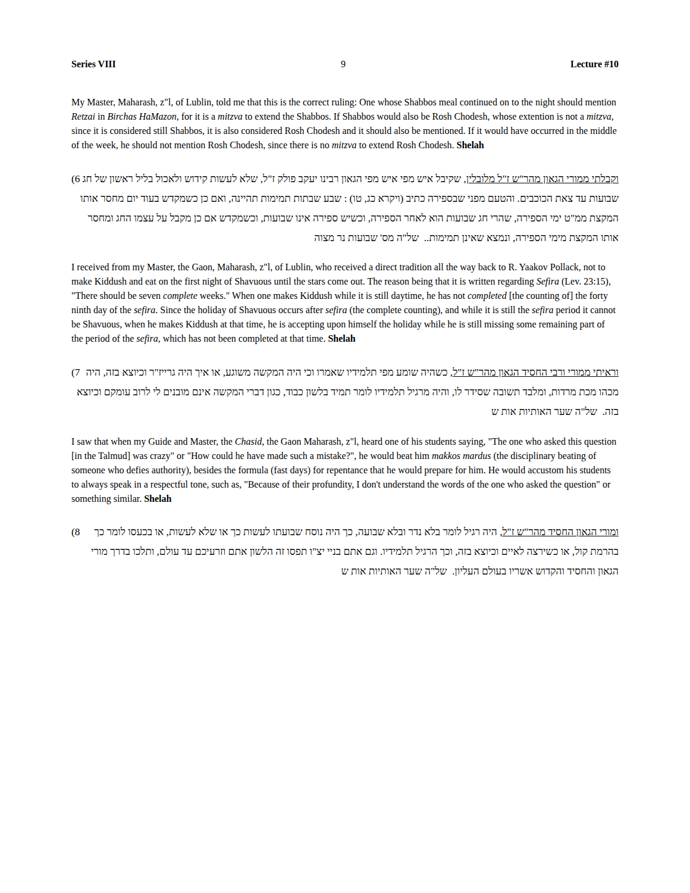Series VIII 9 Lecture #10
My Master, Maharash, z"l, of Lublin, told me that this is the correct ruling: One whose Shabbos meal continued on to the night should mention Retzai in Birchas HaMazon, for it is a mitzva to extend the Shabbos. If Shabbos would also be Rosh Chodesh, whose extention is not a mitzva, since it is considered still Shabbos, it is also considered Rosh Chodesh and it should also be mentioned. If it would have occurred in the middle of the week, he should not mention Rosh Chodesh, since there is no mitzva to extend Rosh Chodesh. Shelah
(6 וקבלתי ממורי הגאון מהר"ש ז"ל מלובלין, שקיבל איש מפי איש מפי הגאון רבינו יעקב פולק ז"ל, שלא לעשות קידוש ולאכול בליל ראשון של חג שבועות עד צאת הכוכבים. והטעם מפני שבספירה כתיב (ויקרא כג, טו) : שבע שבתות תמימות תהיינה, ואם כן כשמקדש בעוד יום מחסר אותו המקצת ממ"ט ימי הספירה, שהרי חג שבועות הוא לאחר הספירה, וכשיש ספירה אינו שבועות, וכשמקדש אם כן מקבל על עצמו החג ומחסר אותו המקצת מימי הספירה, ונמצא שאינן תמימות.. של"ה מס' שבועות נר מצוה
I received from my Master, the Gaon, Maharash, z"l, of Lublin, who received a direct tradition all the way back to R. Yaakov Pollack, not to make Kiddush and eat on the first night of Shavuous until the stars come out. The reason being that it is written regarding Sefira (Lev. 23:15), "There should be seven complete weeks." When one makes Kiddush while it is still daytime, he has not completed [the counting of] the forty ninth day of the sefira. Since the holiday of Shavuous occurs after sefira (the complete counting), and while it is still the sefira period it cannot be Shavuous, when he makes Kiddush at that time, he is accepting upon himself the holiday while he is still missing some remaining part of the period of the sefira, which has not been completed at that time. Shelah
(7 וראיתי ממורי ורבי החסיד הגאון מהר"ש ז"ל, כשהיה שומע מפי תלמידיו שאמרו וכי היה המקשה משוגע, או איך היה גרייז"ר וכיוצא בזה, היה מכהו מכת מרדות, ומלבד תשובה שסידר לו, והיה מרגיל תלמידיו לומר תמיד בלשון כבוד, כגון דברי המקשה אינם מובנים לי לרוב עומקם וכיוצא בזה. של"ה שער האותיות אות ש
I saw that when my Guide and Master, the Chasid, the Gaon Maharash, z"l, heard one of his students saying, "The one who asked this question [in the Talmud] was crazy" or "How could he have made such a mistake?", he would beat him makkos mardus (the disciplinary beating of someone who defies authority), besides the formula (fast days) for repentance that he would prepare for him. He would accustom his students to always speak in a respectful tone, such as, "Because of their profundity, I don't understand the words of the one who asked the question" or something similar. Shelah
(8 ומורי הגאון החסיד מהר"ש ז"ל, היה רגיל לומר בלא נדר ובלא שבועה, כך היה נוסח שבועתו לעשות כך או שלא לעשות, או בכעסו לומר כך בהרמת קול, או כשירצה לאיים וכיוצא בזה, וכך הרגיל תלמידיו. וגם אתם בניי יצ"ו תפסו זה הלשון אתם וזרעיכם עד עולם, ותלכו בדרך מורי הגאון והחסיד והקדוש אשריו בעולם העליון. של"ה שער האותיות אות ש